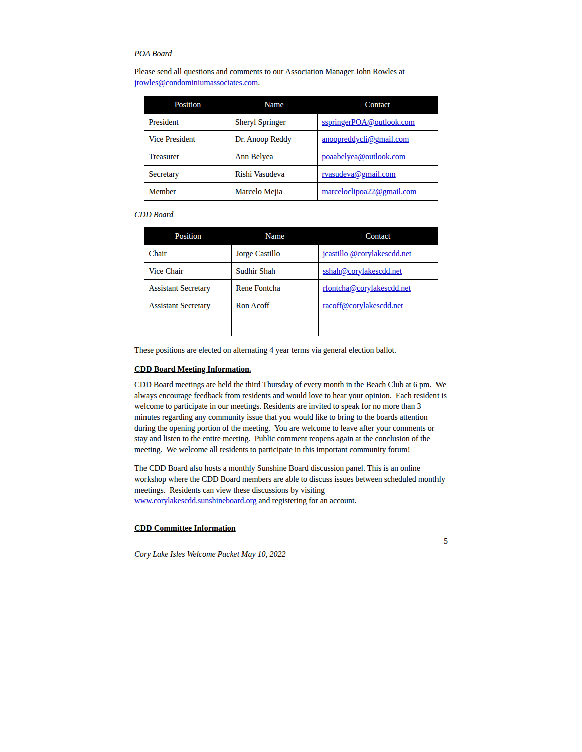POA Board
Please send all questions and comments to our Association Manager John Rowles at jrowles@condominiumassociates.com.
| Position | Name | Contact |
| --- | --- | --- |
| President | Sheryl Springer | sspringerPOA@outlook.com |
| Vice President | Dr. Anoop Reddy | anoopreddycli@gmail.com |
| Treasurer | Ann Belyea | poaabelyea@outlook.com |
| Secretary | Rishi Vasudeva | rvasudeva@gmail.com |
| Member | Marcelo Mejia | marceloclipoa22@gmail.com |
CDD Board
| Position | Name | Contact |
| --- | --- | --- |
| Chair | Jorge Castillo | jcastillo @corylakescdd.net |
| Vice Chair | Sudhir Shah | sshah@corylakescdd.net |
| Assistant Secretary | Rene Fontcha | rfontcha@corylakescdd.net |
| Assistant Secretary | Ron Acoff | racoff@corylakescdd.net |
These positions are elected on alternating 4 year terms via general election ballot.
CDD Board Meeting Information.
CDD Board meetings are held the third Thursday of every month in the Beach Club at 6 pm. We always encourage feedback from residents and would love to hear your opinion. Each resident is welcome to participate in our meetings. Residents are invited to speak for no more than 3 minutes regarding any community issue that you would like to bring to the boards attention during the opening portion of the meeting. You are welcome to leave after your comments or stay and listen to the entire meeting. Public comment reopens again at the conclusion of the meeting. We welcome all residents to participate in this important community forum!
The CDD Board also hosts a monthly Sunshine Board discussion panel. This is an online workshop where the CDD Board members are able to discuss issues between scheduled monthly meetings. Residents can view these discussions by visiting www.corylakescdd.sunshineboard.org and registering for an account.
CDD Committee Information
5
Cory Lake Isles Welcome Packet May 10, 2022